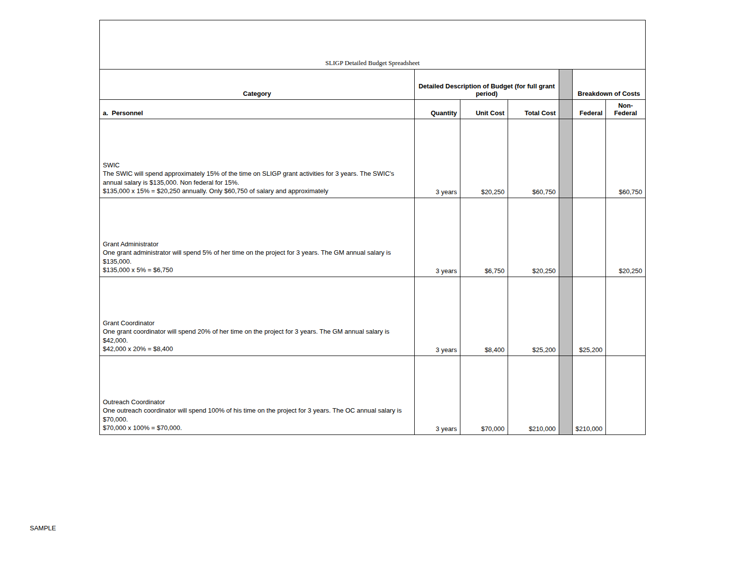| SLIGP Detailed Budget Spreadsheet |
| Category | Detailed Description of Budget (for full grant period) | | Breakdown of Costs |
| a. Personnel | Quantity | Unit Cost | Total Cost | | Federal | Non-Federal |
| SWIC The SWIC will spend approximately 15% of the time on SLIGP grant activities for 3 years. The SWIC's annual salary is $135,000. Non federal for 15%. $135,000 x 15% = $20,250 annually. Only $60,750 of salary and approximately | 3 years | $20,250 | $60,750 | | | $60,750 |
| Grant Administrator One grant administrator will spend 5% of her time on the project for 3 years. The GM annual salary is $135,000. $135,000 x 5% = $6,750 | 3 years | $6,750 | $20,250 | | | $20,250 |
| Grant Coordinator One grant coordinator will spend 20% of her time on the project for 3 years. The GM annual salary is $42,000. $42,000 x 20% = $8,400 | 3 years | $8,400 | $25,200 | | $25,200 | |
| Outreach Coordinator One outreach coordinator will spend 100% of his time on the project for 3 years. The OC annual salary is $70,000. $70,000 x 100% = $70,000. | 3 years | $70,000 | $210,000 | | $210,000 | |
SAMPLE